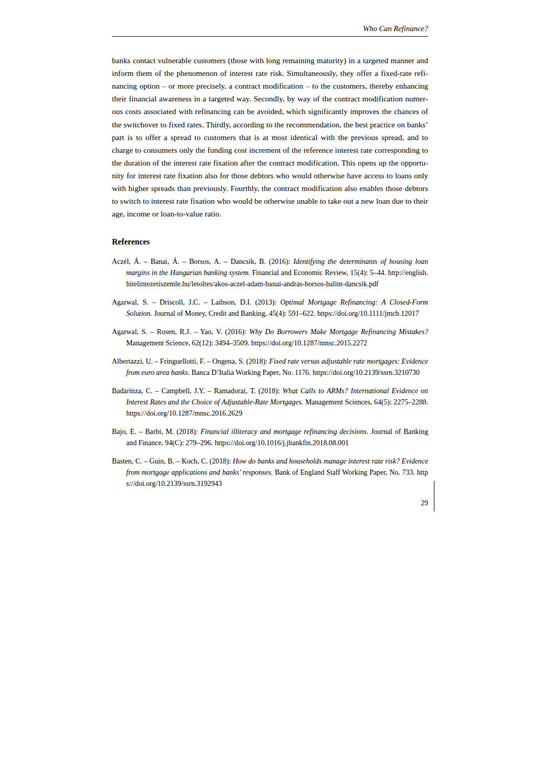Who Can Refinance?
banks contact vulnerable customers (those with long remaining maturity) in a targeted manner and inform them of the phenomenon of interest rate risk. Simultaneously, they offer a fixed-rate refinancing option – or more precisely, a contract modification – to the customers, thereby enhancing their financial awareness in a targeted way. Secondly, by way of the contract modification numerous costs associated with refinancing can be avoided, which significantly improves the chances of the switchover to fixed rates. Thirdly, according to the recommendation, the best practice on banks’ part is to offer a spread to customers that is at most identical with the previous spread, and to charge to consumers only the funding cost increment of the reference interest rate corresponding to the duration of the interest rate fixation after the contract modification. This opens up the opportunity for interest rate fixation also for those debtors who would otherwise have access to loans only with higher spreads than previously. Fourthly, the contract modification also enables those debtors to switch to interest rate fixation who would be otherwise unable to take out a new loan due to their age, income or loan-to-value ratio.
References
Aczél, Á. – Banai, Á. – Borsos, A. – Dancsik, B. (2016): Identifying the determinants of housing loan margins in the Hungarian banking system. Financial and Economic Review, 15(4): 5–44. http://english.hitelintezetiszemle.hu/letoltes/akos-aczel-adam-banai-andras-borsos-balint-dancsik.pdf
Agarwal, S. – Driscoll, J.C. – Laibson, D.I. (2013): Optimal Mortgage Refinancing: A Closed-Form Solution. Journal of Money, Credit and Banking, 45(4): 591–622. https://doi.org/10.1111/jmcb.12017
Agarwal, S. – Rosen, R.J. – Yao, V. (2016): Why Do Borrowers Make Mortgage Refinancing Mistakes? Management Science, 62(12): 3494–3509. https://doi.org/10.1287/mnsc.2015.2272
Albertazzi, U. – Fringuellotti, F. – Ongena, S. (2018): Fixed rate versus adjustable rate mortgages: Evidence from euro area banks. Banca D’Italia Working Paper, No. 1176. https://doi.org/10.2139/ssrn.3210730
Badarinza, C. – Campbell, J.Y. – Ramadorai, T. (2018): What Calls to ARMs? International Evidence on Interest Rates and the Choice of Adjustable-Rate Mortgages. Management Sciences, 64(5): 2275–2288. https://doi.org/10.1287/mnsc.2016.2629
Bajo, E. – Barbi, M. (2018): Financial illiteracy and mortgage refinancing decisions. Journal of Banking and Finance, 94(C): 279–296. https://doi.org/10.1016/j.jbankfin.2018.08.001
Basten, C. – Guin, B. – Koch, C. (2018): How do banks and households manage interest rate risk? Evidence from mortgage applications and banks’ responses. Bank of England Staff Working Paper, No. 733. https://doi.org/10.2139/ssrn.3192943
29